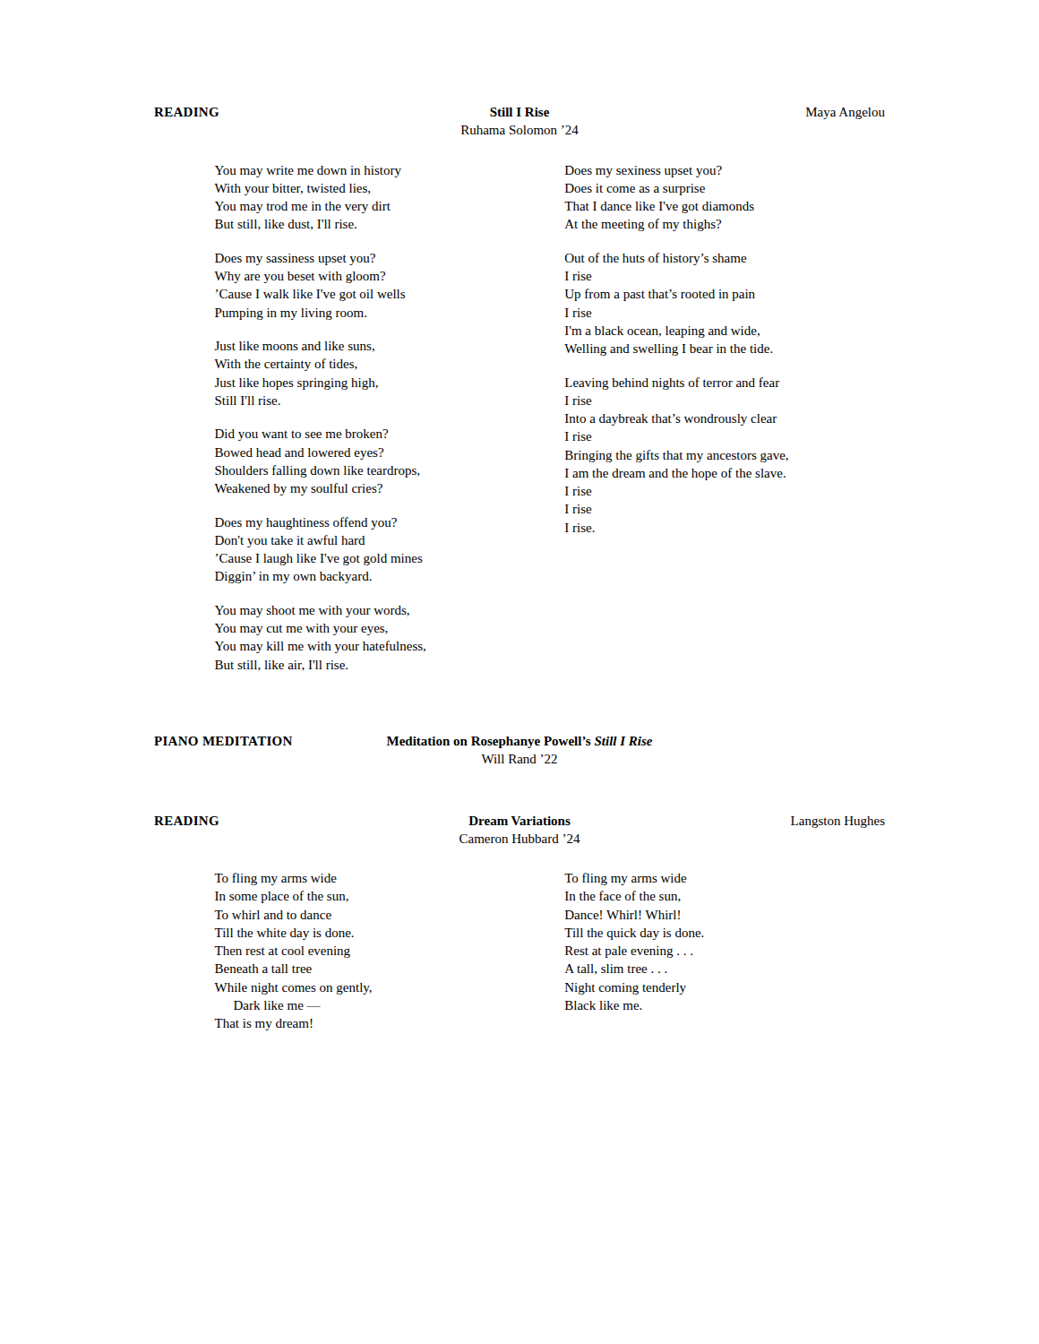READING
Still I Rise Ruhama Solomon ’24
Maya Angelou
You may write me down in history
With your bitter, twisted lies,
You may trod me in the very dirt
But still, like dust, I'll rise.
Does my sassiness upset you?
Why are you beset with gloom?
’Cause I walk like I've got oil wells
Pumping in my living room.
Just like moons and like suns,
With the certainty of tides,
Just like hopes springing high,
Still I'll rise.
Did you want to see me broken?
Bowed head and lowered eyes?
Shoulders falling down like teardrops,
Weakened by my soulful cries?
Does my haughtiness offend you?
Don't you take it awful hard
’Cause I laugh like I've got gold mines
Diggin’ in my own backyard.
You may shoot me with your words,
You may cut me with your eyes,
You may kill me with your hatefulness,
But still, like air, I'll rise.
Does my sexiness upset you?
Does it come as a surprise
That I dance like I've got diamonds
At the meeting of my thighs?
Out of the huts of history’s shame
I rise
Up from a past that’s rooted in pain
I rise
I'm a black ocean, leaping and wide,
Welling and swelling I bear in the tide.
Leaving behind nights of terror and fear
I rise
Into a daybreak that’s wondrously clear
I rise
Bringing the gifts that my ancestors gave,
I am the dream and the hope of the slave.
I rise
I rise
I rise.
PIANO MEDITATION
Meditation on Rosephanye Powell’s Still I Rise Will Rand ’22
READING
Dream Variations Cameron Hubbard ’24
Langston Hughes
To fling my arms wide
In some place of the sun,
To whirl and to dance
Till the white day is done.
Then rest at cool evening
Beneath a tall tree
While night comes on gently,
Dark like me —
That is my dream!
To fling my arms wide
In the face of the sun,
Dance! Whirl! Whirl!
Till the quick day is done.
Rest at pale evening . . .
A tall, slim tree . . .
Night coming tenderly
Black like me.